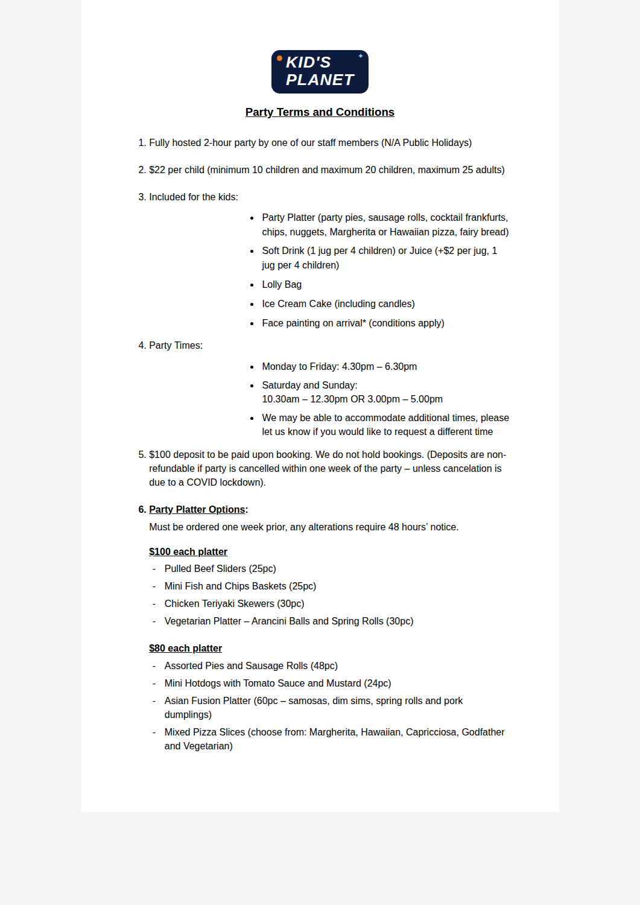✦ KID'S PLANET
Party Terms and Conditions
Fully hosted 2-hour party by one of our staff members (N/A Public Holidays)
$22 per child (minimum 10 children and maximum 20 children, maximum 25 adults)
Included for the kids:
Party Platter (party pies, sausage rolls, cocktail frankfurts, chips, nuggets, Margherita or Hawaiian pizza, fairy bread)
Soft Drink (1 jug per 4 children) or Juice (+$2 per jug, 1 jug per 4 children)
Lolly Bag
Ice Cream Cake (including candles)
Face painting on arrival* (conditions apply)
Party Times:
Monday to Friday: 4.30pm – 6.30pm
Saturday and Sunday:
10.30am – 12.30pm OR 3.00pm – 5.00pm
We may be able to accommodate additional times, please let us know if you would like to request a different time
$100 deposit to be paid upon booking. We do not hold bookings. (Deposits are non-refundable if party is cancelled within one week of the party – unless cancelation is due to a COVID lockdown).
Party Platter Options:
Must be ordered one week prior, any alterations require 48 hours’ notice.
$100 each platter
Pulled Beef Sliders (25pc)
Mini Fish and Chips Baskets (25pc)
Chicken Teriyaki Skewers (30pc)
Vegetarian Platter – Arancini Balls and Spring Rolls (30pc)
$80 each platter
Assorted Pies and Sausage Rolls (48pc)
Mini Hotdogs with Tomato Sauce and Mustard (24pc)
Asian Fusion Platter (60pc – samosas, dim sims, spring rolls and pork dumplings)
Mixed Pizza Slices (choose from: Margherita, Hawaiian, Capricciosa, Godfather and Vegetarian)